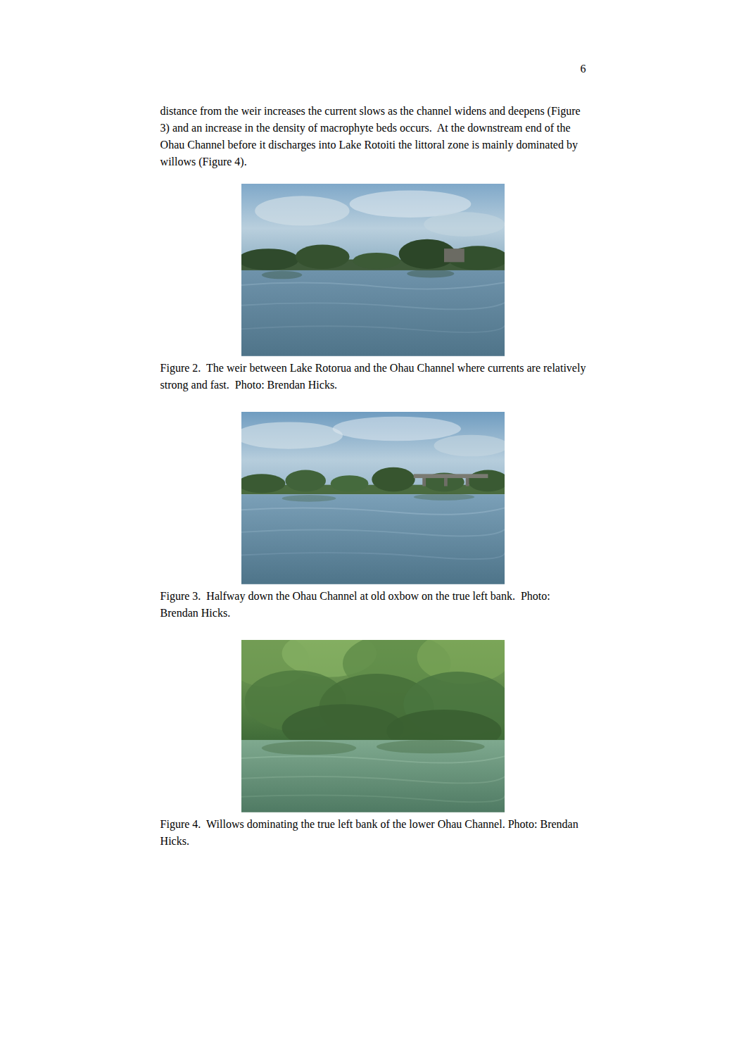6
distance from the weir increases the current slows as the channel widens and deepens (Figure 3) and an increase in the density of macrophyte beds occurs. At the downstream end of the Ohau Channel before it discharges into Lake Rotoiti the littoral zone is mainly dominated by willows (Figure 4).
Figure 2. The weir between Lake Rotorua and the Ohau Channel where currents are relatively strong and fast. Photo: Brendan Hicks.
Figure 3. Halfway down the Ohau Channel at old oxbow on the true left bank. Photo: Brendan Hicks.
Figure 4. Willows dominating the true left bank of the lower Ohau Channel. Photo: Brendan Hicks.